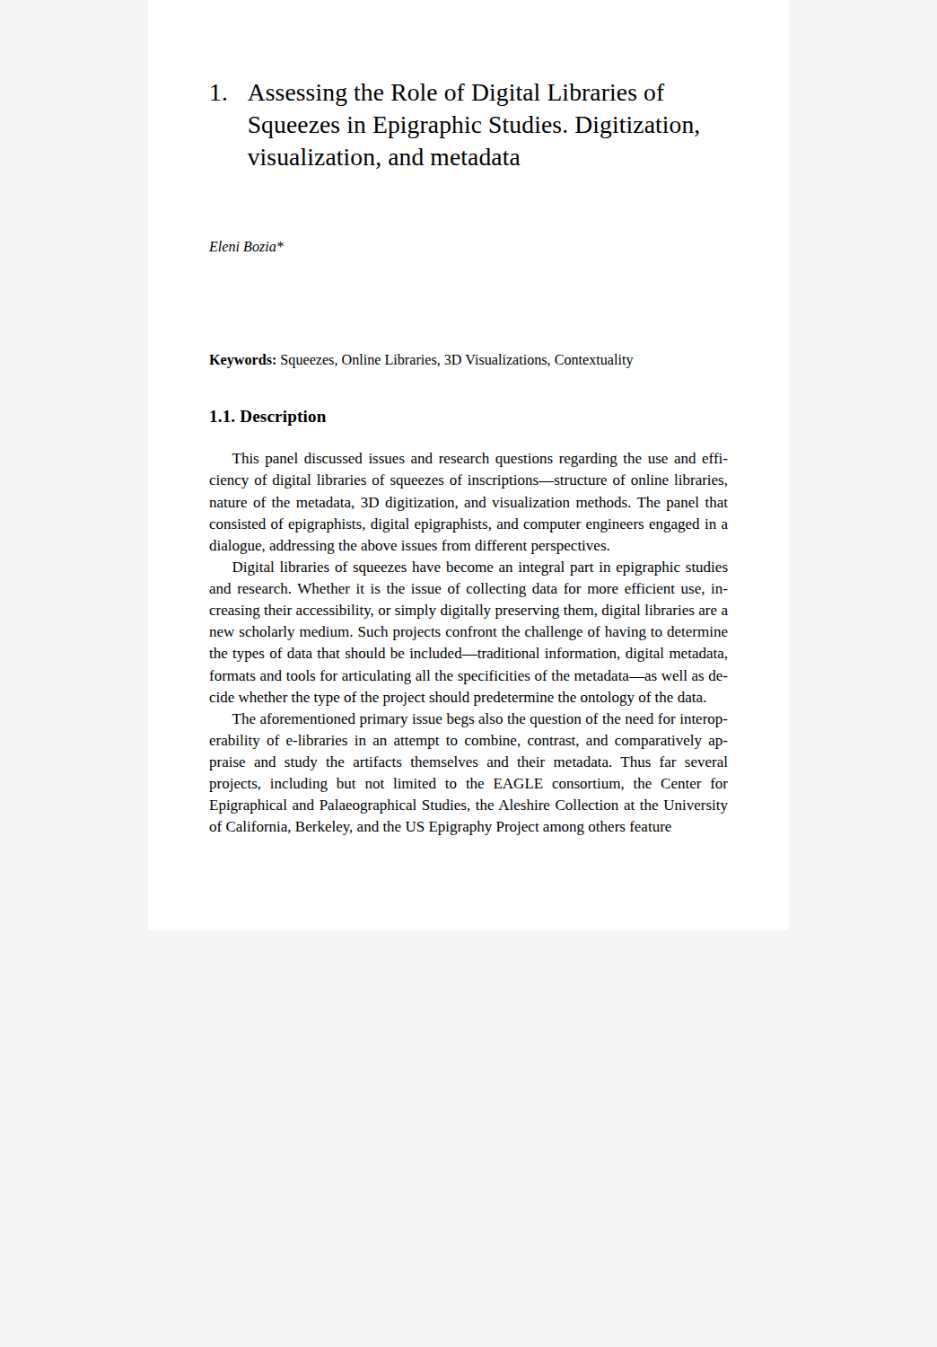1. Assessing the Role of Digital Libraries of Squeezes in Epigraphic Studies. Digitization, visualization, and metadata
Eleni Bozia*
Keywords: Squeezes, Online Libraries, 3D Visualizations, Contextuality
1.1. Description
This panel discussed issues and research questions regarding the use and efficiency of digital libraries of squeezes of inscriptions—structure of online libraries, nature of the metadata, 3D digitization, and visualization methods. The panel that consisted of epigraphists, digital epigraphists, and computer engineers engaged in a dialogue, addressing the above issues from different perspectives.
Digital libraries of squeezes have become an integral part in epigraphic studies and research. Whether it is the issue of collecting data for more efficient use, increasing their accessibility, or simply digitally preserving them, digital libraries are a new scholarly medium. Such projects confront the challenge of having to determine the types of data that should be included—traditional information, digital metadata, formats and tools for articulating all the specificities of the metadata—as well as decide whether the type of the project should predetermine the ontology of the data.
The aforementioned primary issue begs also the question of the need for interoperability of e-libraries in an attempt to combine, contrast, and comparatively appraise and study the artifacts themselves and their metadata. Thus far several projects, including but not limited to the EAGLE consortium, the Center for Epigraphical and Palaeographical Studies, the Aleshire Collection at the University of California, Berkeley, and the US Epigraphy Project among others feature